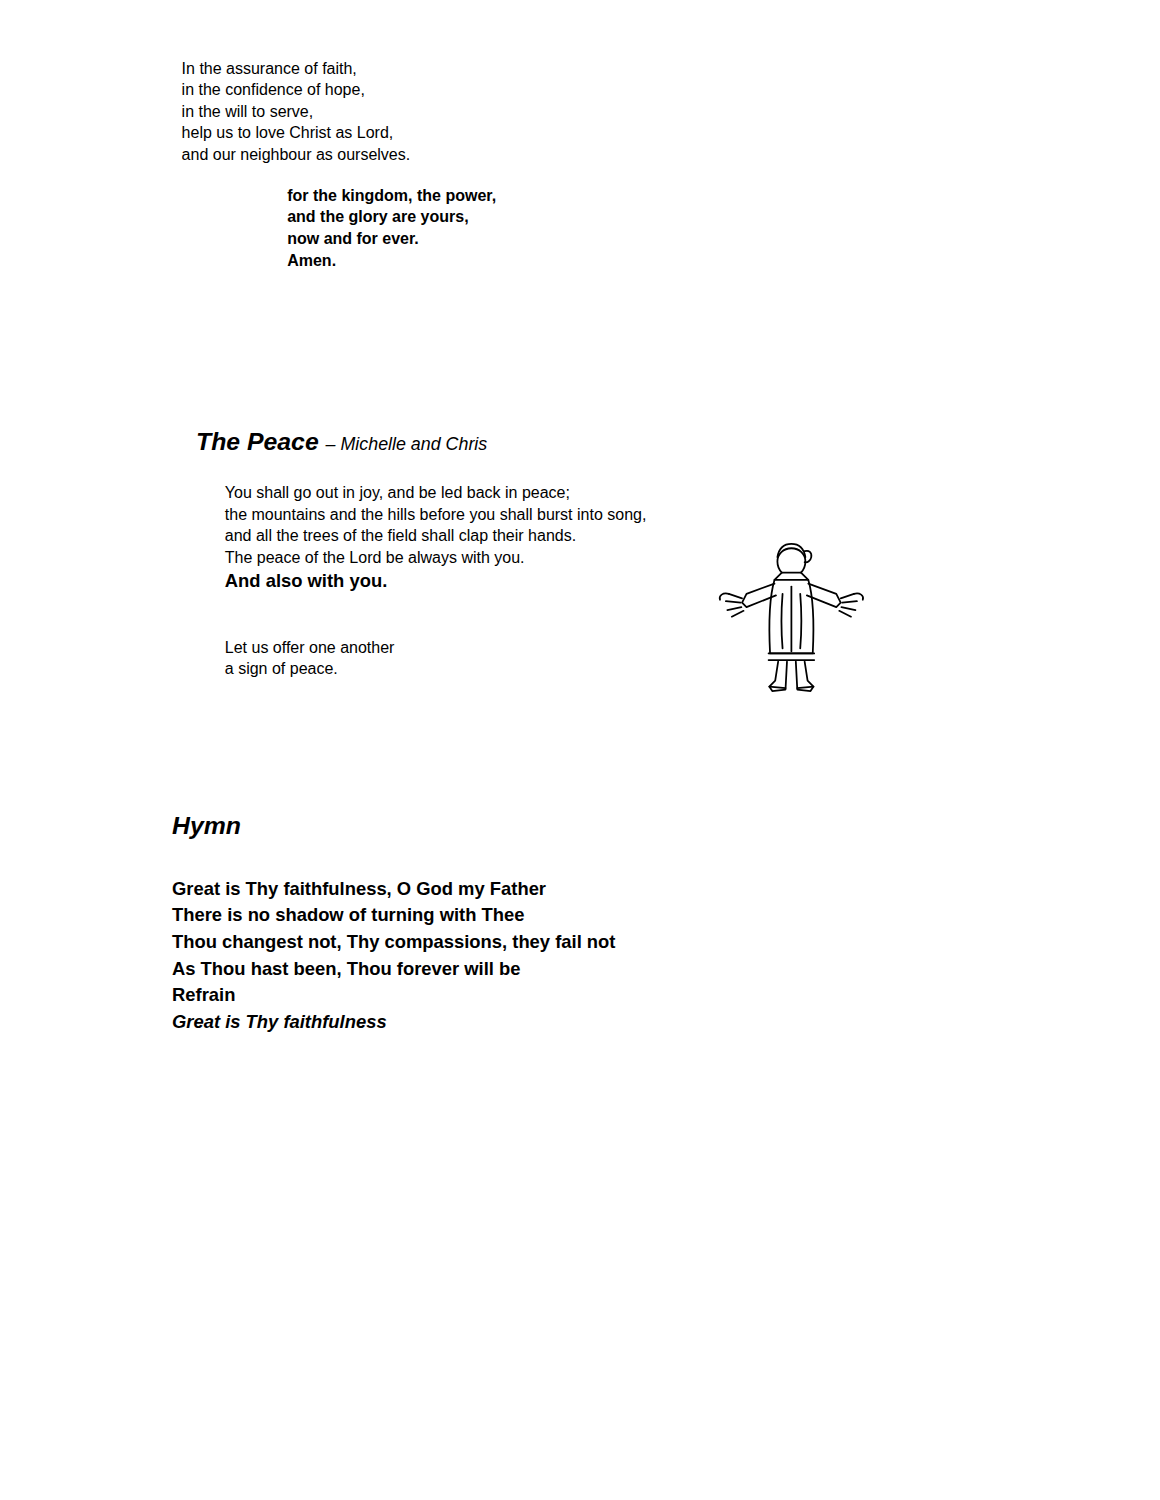In the assurance of faith,
in the confidence of hope,
in the will to serve,
help us to love Christ as Lord,
and our neighbour as ourselves.
for the kingdom, the power,
and the glory are yours,
now and for ever.
Amen.
The Peace – Michelle and Chris
You shall go out in joy, and be led back in peace;
the mountains and the hills before you shall burst into song,
and all the trees of the field shall clap their hands.
The peace of the Lord be always with you.
And also with you.
Let us offer one another
a sign of peace.
Hymn
Great is Thy faithfulness, O God my Father
There is no shadow of turning with Thee
Thou changest not, Thy compassions, they fail not
As Thou hast been, Thou forever will be
Refrain
Great is Thy faithfulness